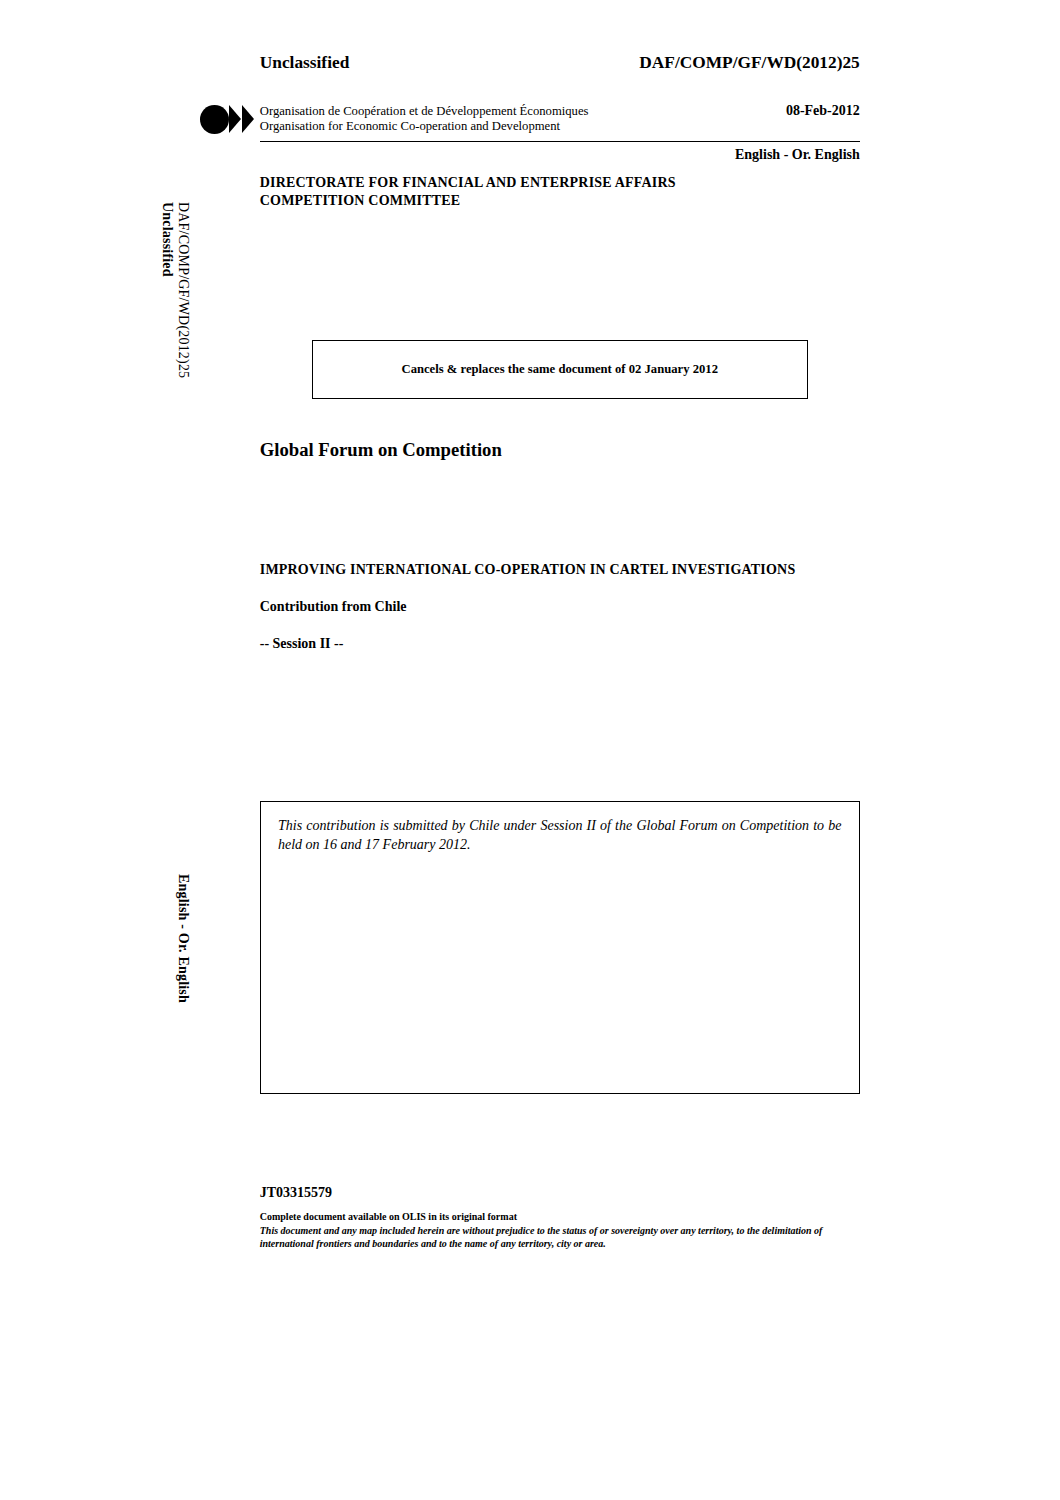DAF/COMP/GF/WD(2012)25
Unclassified
English - Or. English
Unclassified DAF/COMP/GF/WD(2012)25
Organisation de Coopération et de Développement Économiques
Organisation for Economic Co-operation and Development
08-Feb-2012
English - Or. English
DIRECTORATE FOR FINANCIAL AND ENTERPRISE AFFAIRS
COMPETITION COMMITTEE
Cancels & replaces the same document of 02 January 2012
Global Forum on Competition
IMPROVING INTERNATIONAL CO-OPERATION IN CARTEL INVESTIGATIONS
Contribution from Chile
-- Session II --
This contribution is submitted by Chile under Session II of the Global Forum on Competition to be held on 16 and 17 February 2012.
JT03315579
Complete document available on OLIS in its original format
This document and any map included herein are without prejudice to the status of or sovereignty over any territory, to the delimitation of international frontiers and boundaries and to the name of any territory, city or area.